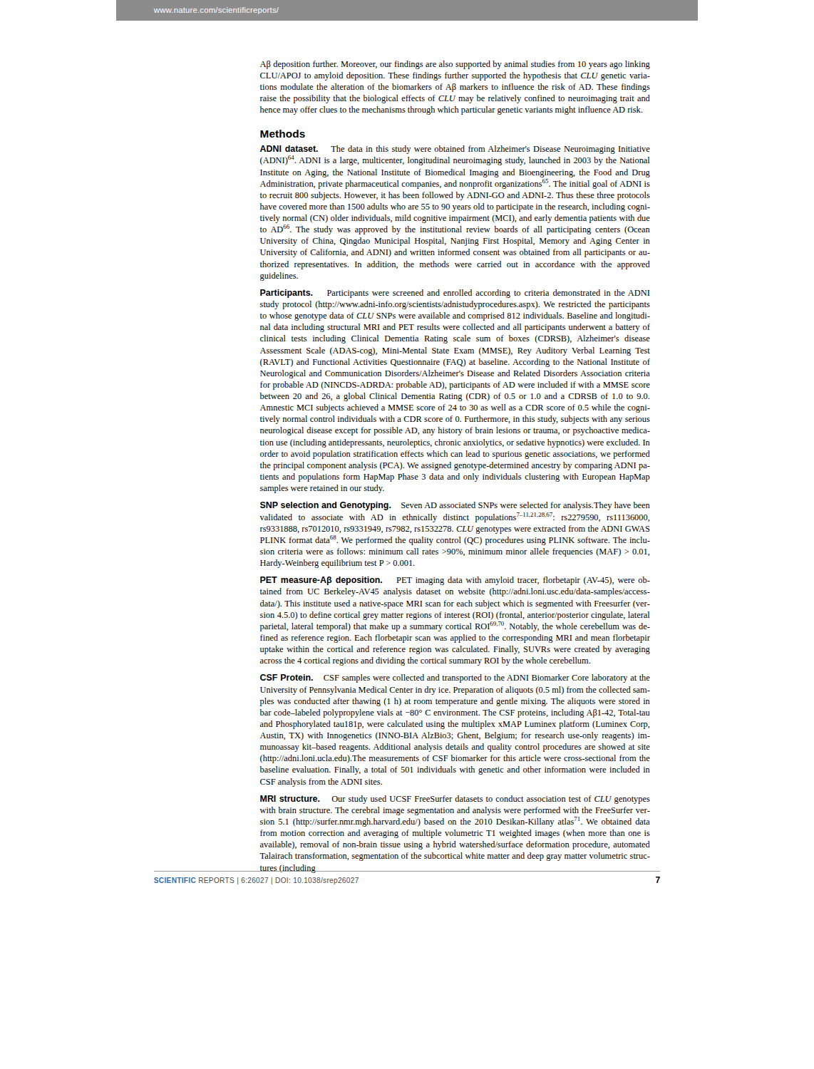www.nature.com/scientificreports/
Aβ deposition further. Moreover, our findings are also supported by animal studies from 10 years ago linking CLU/APOJ to amyloid deposition. These findings further supported the hypothesis that CLU genetic variations modulate the alteration of the biomarkers of Aβ markers to influence the risk of AD. These findings raise the possibility that the biological effects of CLU may be relatively confined to neuroimaging trait and hence may offer clues to the mechanisms through which particular genetic variants might influence AD risk.
Methods
ADNI dataset. The data in this study were obtained from Alzheimer's Disease Neuroimaging Initiative (ADNI)64. ADNI is a large, multicenter, longitudinal neuroimaging study, launched in 2003 by the National Institute on Aging, the National Institute of Biomedical Imaging and Bioengineering, the Food and Drug Administration, private pharmaceutical companies, and nonprofit organizations65. The initial goal of ADNI is to recruit 800 subjects. However, it has been followed by ADNI-GO and ADNI-2. Thus these three protocols have covered more than 1500 adults who are 55 to 90 years old to participate in the research, including cognitively normal (CN) older individuals, mild cognitive impairment (MCI), and early dementia patients with due to AD66. The study was approved by the institutional review boards of all participating centers (Ocean University of China, Qingdao Municipal Hospital, Nanjing First Hospital, Memory and Aging Center in University of California, and ADNI) and written informed consent was obtained from all participants or authorized representatives. In addition, the methods were carried out in accordance with the approved guidelines.
Participants. Participants were screened and enrolled according to criteria demonstrated in the ADNI study protocol (http://www.adni-info.org/scientists/adnistudyprocedures.aspx). We restricted the participants to whose genotype data of CLU SNPs were available and comprised 812 individuals. Baseline and longitudinal data including structural MRI and PET results were collected and all participants underwent a battery of clinical tests including Clinical Dementia Rating scale sum of boxes (CDRSB), Alzheimer's disease Assessment Scale (ADAS-cog), Mini-Mental State Exam (MMSE), Rey Auditory Verbal Learning Test (RAVLT) and Functional Activities Questionnaire (FAQ) at baseline. According to the National Institute of Neurological and Communication Disorders/Alzheimer's Disease and Related Disorders Association criteria for probable AD (NINCDS-ADRDA: probable AD), participants of AD were included if with a MMSE score between 20 and 26, a global Clinical Dementia Rating (CDR) of 0.5 or 1.0 and a CDRSB of 1.0 to 9.0. Amnestic MCI subjects achieved a MMSE score of 24 to 30 as well as a CDR score of 0.5 while the cognitively normal control individuals with a CDR score of 0. Furthermore, in this study, subjects with any serious neurological disease except for possible AD, any history of brain lesions or trauma, or psychoactive medication use (including antidepressants, neuroleptics, chronic anxiolytics, or sedative hypnotics) were excluded. In order to avoid population stratification effects which can lead to spurious genetic associations, we performed the principal component analysis (PCA). We assigned genotype-determined ancestry by comparing ADNI patients and populations form HapMap Phase 3 data and only individuals clustering with European HapMap samples were retained in our study.
SNP selection and Genotyping. Seven AD associated SNPs were selected for analysis.They have been validated to associate with AD in ethnically distinct populations7–11,21,28,67: rs2279590, rs11136000, rs9331888, rs7012010, rs9331949, rs7982, rs1532278. CLU genotypes were extracted from the ADNI GWAS PLINK format data68. We performed the quality control (QC) procedures using PLINK software. The inclusion criteria were as follows: minimum call rates >90%, minimum minor allele frequencies (MAF) > 0.01, Hardy-Weinberg equilibrium test P > 0.001.
PET measure-Aβ deposition. PET imaging data with amyloid tracer, florbetapir (AV-45), were obtained from UC Berkeley-AV45 analysis dataset on website (http://adni.loni.usc.edu/data-samples/access-data/). This institute used a native-space MRI scan for each subject which is segmented with Freesurfer (version 4.5.0) to define cortical grey matter regions of interest (ROI) (frontal, anterior/posterior cingulate, lateral parietal, lateral temporal) that make up a summary cortical ROI69,70. Notably, the whole cerebellum was defined as reference region. Each florbetapir scan was applied to the corresponding MRI and mean florbetapir uptake within the cortical and reference region was calculated. Finally, SUVRs were created by averaging across the 4 cortical regions and dividing the cortical summary ROI by the whole cerebellum.
CSF Protein. CSF samples were collected and transported to the ADNI Biomarker Core laboratory at the University of Pennsylvania Medical Center in dry ice. Preparation of aliquots (0.5 ml) from the collected samples was conducted after thawing (1 h) at room temperature and gentle mixing. The aliquots were stored in bar code–labeled polypropylene vials at −80° C environment. The CSF proteins, including Aβ1-42, Total-tau and Phosphorylated tau181p, were calculated using the multiplex xMAP Luminex platform (Luminex Corp, Austin, TX) with Innogenetics (INNO-BIA AlzBio3; Ghent, Belgium; for research use-only reagents) immunoassay kit–based reagents. Additional analysis details and quality control procedures are showed at site (http://adni.loni.ucla.edu).The measurements of CSF biomarker for this article were cross-sectional from the baseline evaluation. Finally, a total of 501 individuals with genetic and other information were included in CSF analysis from the ADNI sites.
MRI structure. Our study used UCSF FreeSurfer datasets to conduct association test of CLU genotypes with brain structure. The cerebral image segmentation and analysis were performed with the FreeSurfer version 5.1 (http://surfer.nmr.mgh.harvard.edu/) based on the 2010 Desikan-Killany atlas71. We obtained data from motion correction and averaging of multiple volumetric T1 weighted images (when more than one is available), removal of non-brain tissue using a hybrid watershed/surface deformation procedure, automated Talairach transformation, segmentation of the subcortical white matter and deep gray matter volumetric structures (including
SCIENTIFIC REPORTS | 6:26027 | DOI: 10.1038/srep26027
7